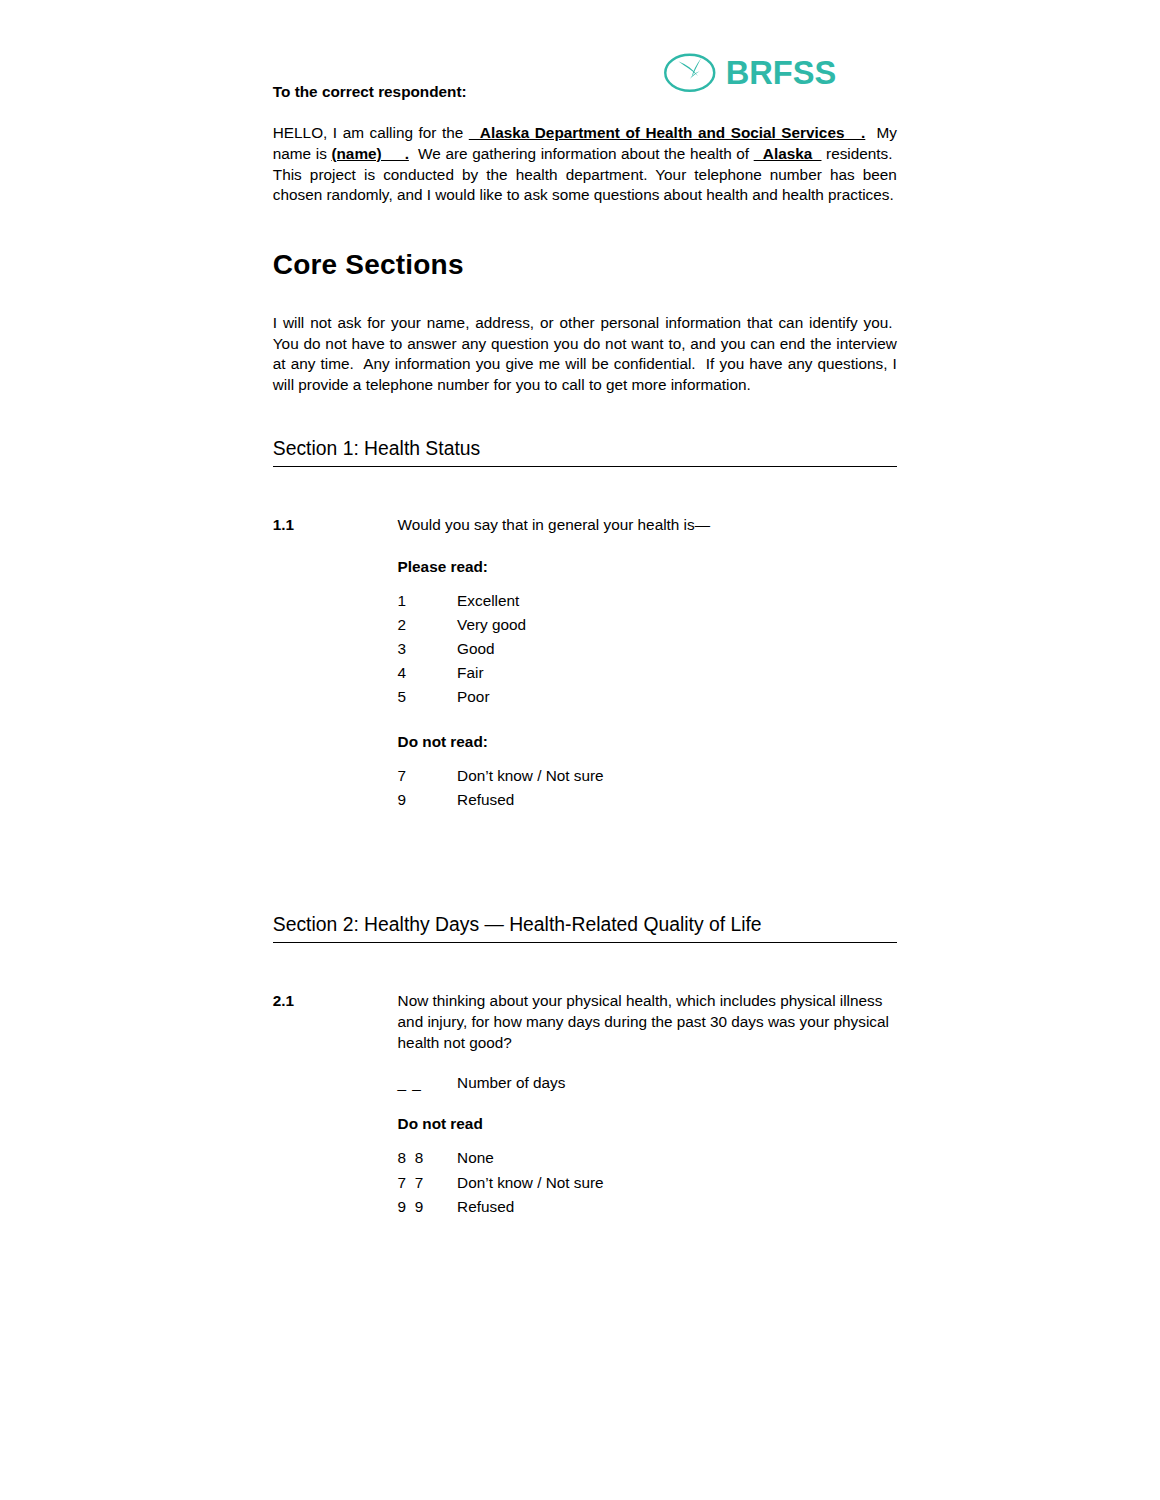BRFSS
To the correct respondent:
HELLO, I am calling for the Alaska Department of Health and Social Services . My name is (name) . We are gathering information about the health of Alaska residents. This project is conducted by the health department. Your telephone number has been chosen randomly, and I would like to ask some questions about health and health practices.
Core Sections
I will not ask for your name, address, or other personal information that can identify you. You do not have to answer any question you do not want to, and you can end the interview at any time. Any information you give me will be confidential. If you have any questions, I will provide a telephone number for you to call to get more information.
Section 1: Health Status
1.1
Would you say that in general your health is—
Please read:
| 1 | Excellent |
| 2 | Very good |
| 3 | Good |
| 4 | Fair |
| 5 | Poor |
Do not read:
| 7 | Don’t know / Not sure |
| 9 | Refused |
Section 2: Healthy Days — Health-Related Quality of Life
2.1
Now thinking about your physical health, which includes physical illness and injury, for how many days during the past 30 days was your physical health not good?
_ _
Number of days
Do not read
| 8 8 | None |
| 7 7 | Don’t know / Not sure |
| 9 9 | Refused |